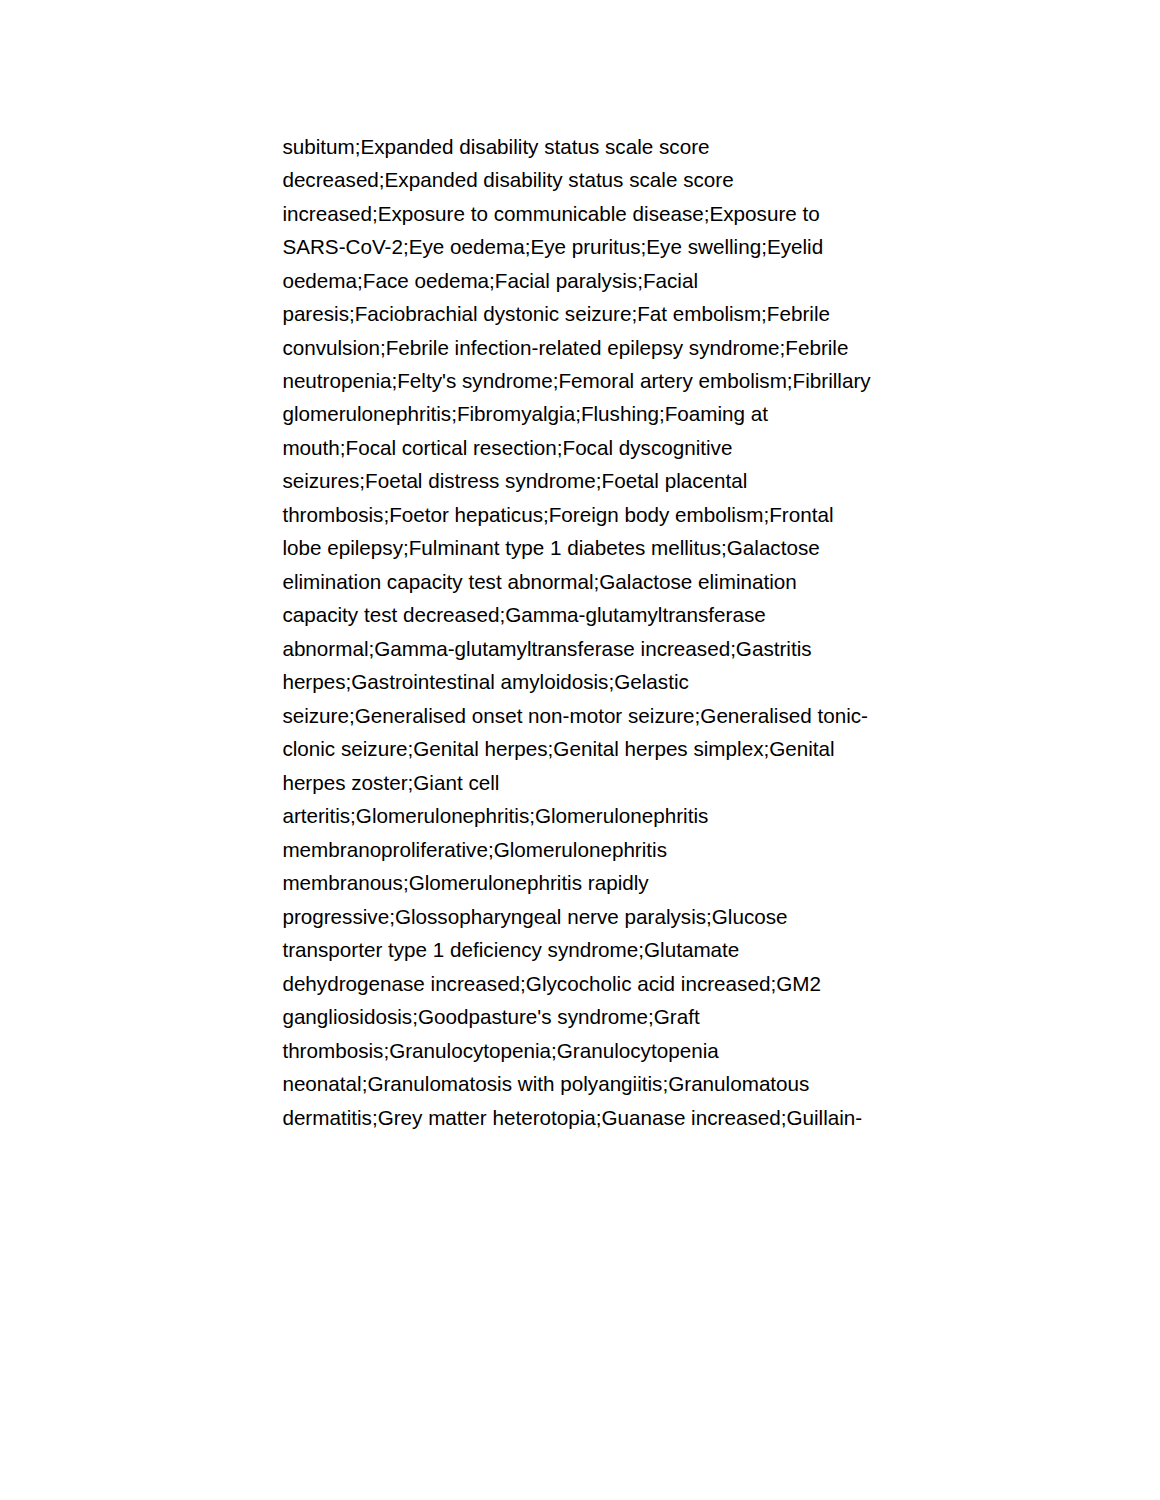subitum;Expanded disability status scale score decreased;Expanded disability status scale score increased;Exposure to communicable disease;Exposure to SARS-CoV-2;Eye oedema;Eye pruritus;Eye swelling;Eyelid oedema;Face oedema;Facial paralysis;Facial paresis;Faciobrachial dystonic seizure;Fat embolism;Febrile convulsion;Febrile infection-related epilepsy syndrome;Febrile neutropenia;Felty's syndrome;Femoral artery embolism;Fibrillary glomerulonephritis;Fibromyalgia;Flushing;Foaming at mouth;Focal cortical resection;Focal dyscognitive seizures;Foetal distress syndrome;Foetal placental thrombosis;Foetor hepaticus;Foreign body embolism;Frontal lobe epilepsy;Fulminant type 1 diabetes mellitus;Galactose elimination capacity test abnormal;Galactose elimination capacity test decreased;Gamma-glutamyltransferase abnormal;Gamma-glutamyltransferase increased;Gastritis herpes;Gastrointestinal amyloidosis;Gelastic seizure;Generalised onset non-motor seizure;Generalised tonic-clonic seizure;Genital herpes;Genital herpes simplex;Genital herpes zoster;Giant cell arteritis;Glomerulonephritis;Glomerulonephritis membranoproliferative;Glomerulonephritis membranous;Glomerulonephritis rapidly progressive;Glossopharyngeal nerve paralysis;Glucose transporter type 1 deficiency syndrome;Glutamate dehydrogenase increased;Glycocholic acid increased;GM2 gangliosidosis;Goodpasture's syndrome;Graft thrombosis;Granulocytopenia;Granulocytopenia neonatal;Granulomatosis with polyangiitis;Granulomatous dermatitis;Grey matter heterotopia;Guanase increased;Guillain-